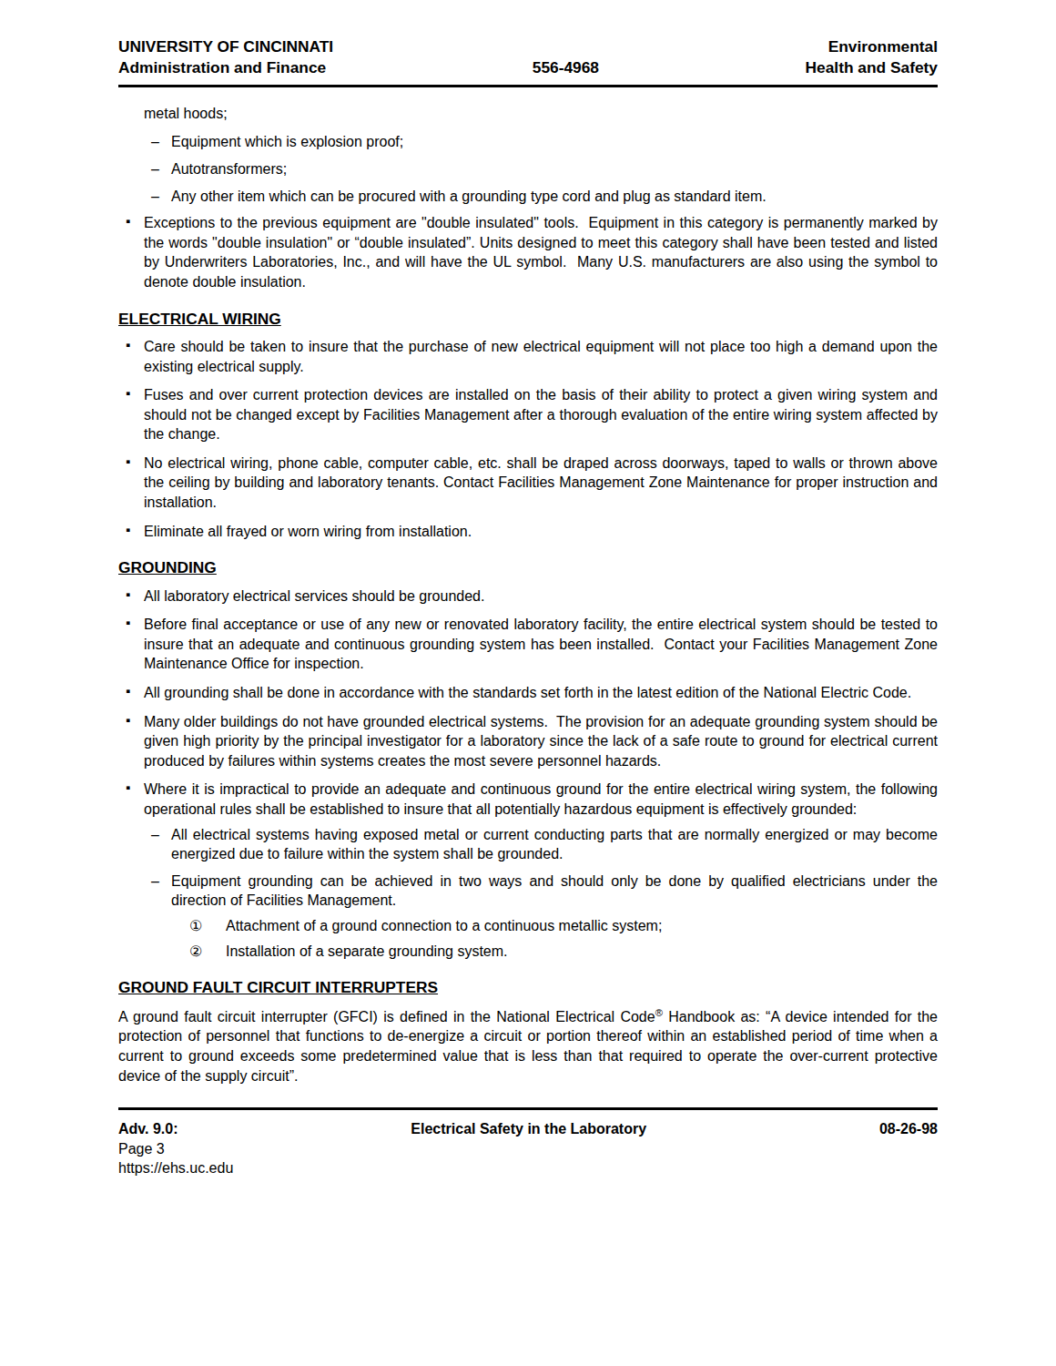UNIVERSITY OF CINCINNATI
Environmental
Administration and Finance
556-4968
Health and Safety
metal hoods;
Equipment which is explosion proof;
Autotransformers;
Any other item which can be procured with a grounding type cord and plug as standard item.
Exceptions to the previous equipment are "double insulated" tools. Equipment in this category is permanently marked by the words "double insulation" or “double insulated”. Units designed to meet this category shall have been tested and listed by Underwriters Laboratories, Inc., and will have the UL symbol. Many U.S. manufacturers are also using the symbol to denote double insulation.
ELECTRICAL WIRING
Care should be taken to insure that the purchase of new electrical equipment will not place too high a demand upon the existing electrical supply.
Fuses and over current protection devices are installed on the basis of their ability to protect a given wiring system and should not be changed except by Facilities Management after a thorough evaluation of the entire wiring system affected by the change.
No electrical wiring, phone cable, computer cable, etc. shall be draped across doorways, taped to walls or thrown above the ceiling by building and laboratory tenants. Contact Facilities Management Zone Maintenance for proper instruction and installation.
Eliminate all frayed or worn wiring from installation.
GROUNDING
All laboratory electrical services should be grounded.
Before final acceptance or use of any new or renovated laboratory facility, the entire electrical system should be tested to insure that an adequate and continuous grounding system has been installed. Contact your Facilities Management Zone Maintenance Office for inspection.
All grounding shall be done in accordance with the standards set forth in the latest edition of the National Electric Code.
Many older buildings do not have grounded electrical systems. The provision for an adequate grounding system should be given high priority by the principal investigator for a laboratory since the lack of a safe route to ground for electrical current produced by failures within systems creates the most severe personnel hazards.
Where it is impractical to provide an adequate and continuous ground for the entire electrical wiring system, the following operational rules shall be established to insure that all potentially hazardous equipment is effectively grounded:
All electrical systems having exposed metal or current conducting parts that are normally energized or may become energized due to failure within the system shall be grounded.
Equipment grounding can be achieved in two ways and should only be done by qualified electricians under the direction of Facilities Management.
① Attachment of a ground connection to a continuous metallic system;
② Installation of a separate grounding system.
GROUND FAULT CIRCUIT INTERRUPTERS
A ground fault circuit interrupter (GFCI) is defined in the National Electrical Code® Handbook as: “A device intended for the protection of personnel that functions to de-energize a circuit or portion thereof within an established period of time when a current to ground exceeds some predetermined value that is less than that required to operate the over-current protective device of the supply circuit”.
Adv. 9.0:
Electrical Safety in the Laboratory
08-26-98
Page 3
https://ehs.uc.edu